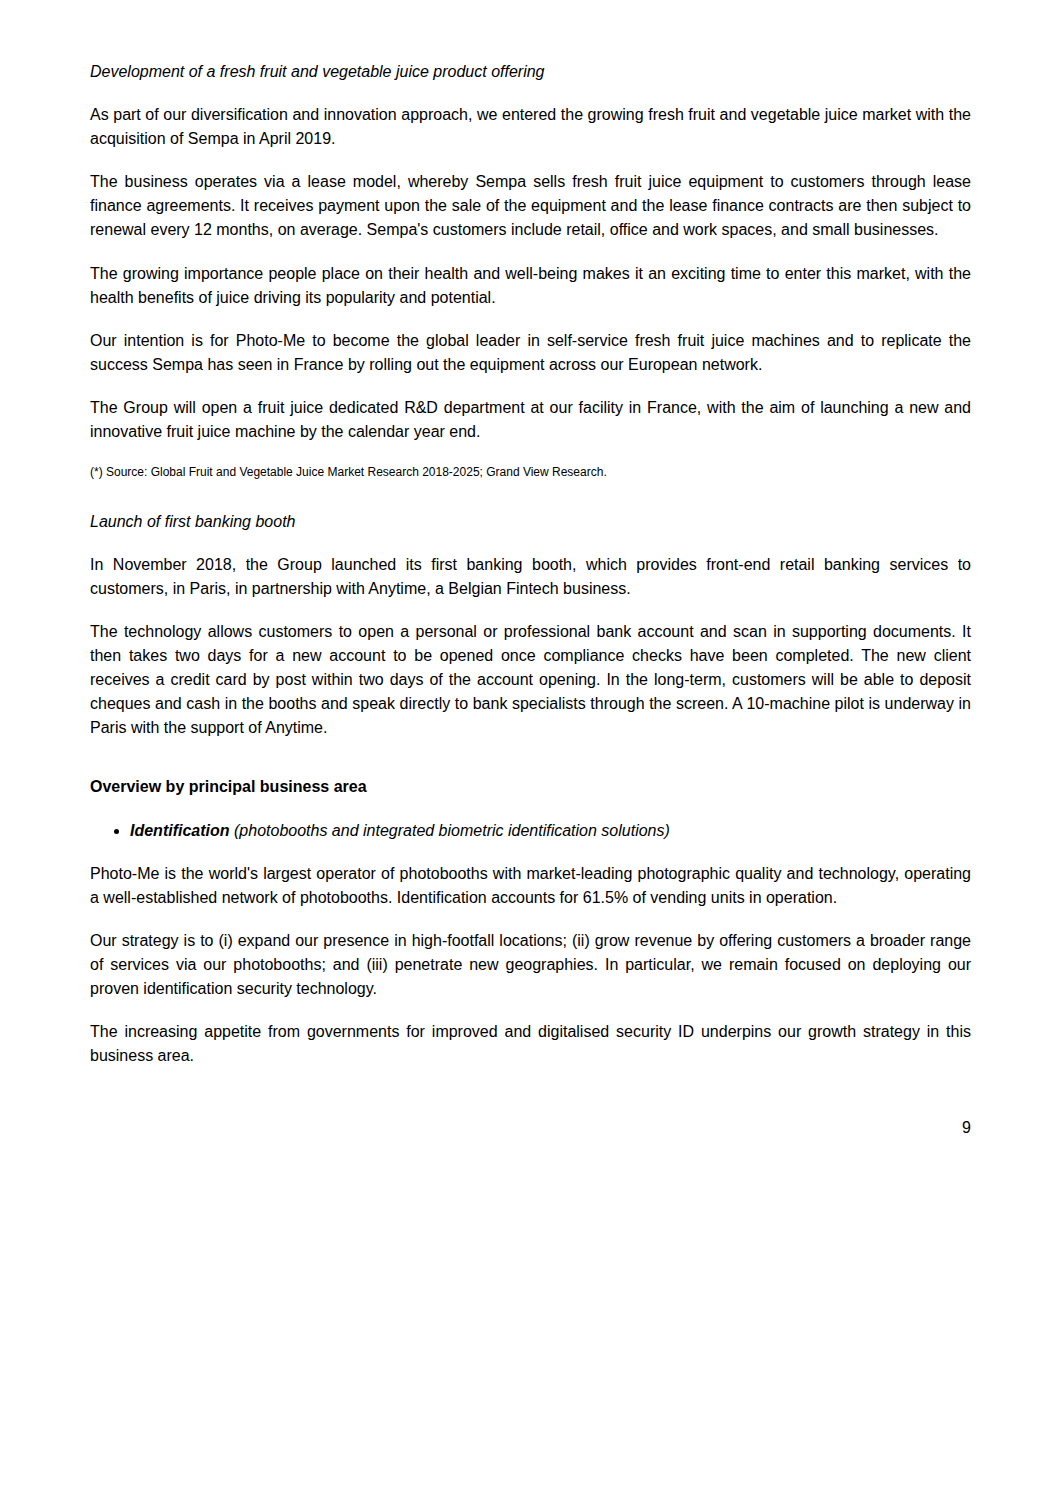Development of a fresh fruit and vegetable juice product offering
As part of our diversification and innovation approach, we entered the growing fresh fruit and vegetable juice market with the acquisition of Sempa in April 2019.
The business operates via a lease model, whereby Sempa sells fresh fruit juice equipment to customers through lease finance agreements. It receives payment upon the sale of the equipment and the lease finance contracts are then subject to renewal every 12 months, on average. Sempa's customers include retail, office and work spaces, and small businesses.
The growing importance people place on their health and well-being makes it an exciting time to enter this market, with the health benefits of juice driving its popularity and potential.
Our intention is for Photo-Me to become the global leader in self-service fresh fruit juice machines and to replicate the success Sempa has seen in France by rolling out the equipment across our European network.
The Group will open a fruit juice dedicated R&D department at our facility in France, with the aim of launching a new and innovative fruit juice machine by the calendar year end.
(*) Source: Global Fruit and Vegetable Juice Market Research 2018-2025; Grand View Research.
Launch of first banking booth
In November 2018, the Group launched its first banking booth, which provides front-end retail banking services to customers, in Paris, in partnership with Anytime, a Belgian Fintech business.
The technology allows customers to open a personal or professional bank account and scan in supporting documents. It then takes two days for a new account to be opened once compliance checks have been completed. The new client receives a credit card by post within two days of the account opening. In the long-term, customers will be able to deposit cheques and cash in the booths and speak directly to bank specialists through the screen. A 10-machine pilot is underway in Paris with the support of Anytime.
Overview by principal business area
Identification (photobooths and integrated biometric identification solutions)
Photo-Me is the world's largest operator of photobooths with market-leading photographic quality and technology, operating a well-established network of photobooths. Identification accounts for 61.5% of vending units in operation.
Our strategy is to (i) expand our presence in high-footfall locations; (ii) grow revenue by offering customers a broader range of services via our photobooths; and (iii) penetrate new geographies. In particular, we remain focused on deploying our proven identification security technology.
The increasing appetite from governments for improved and digitalised security ID underpins our growth strategy in this business area.
9